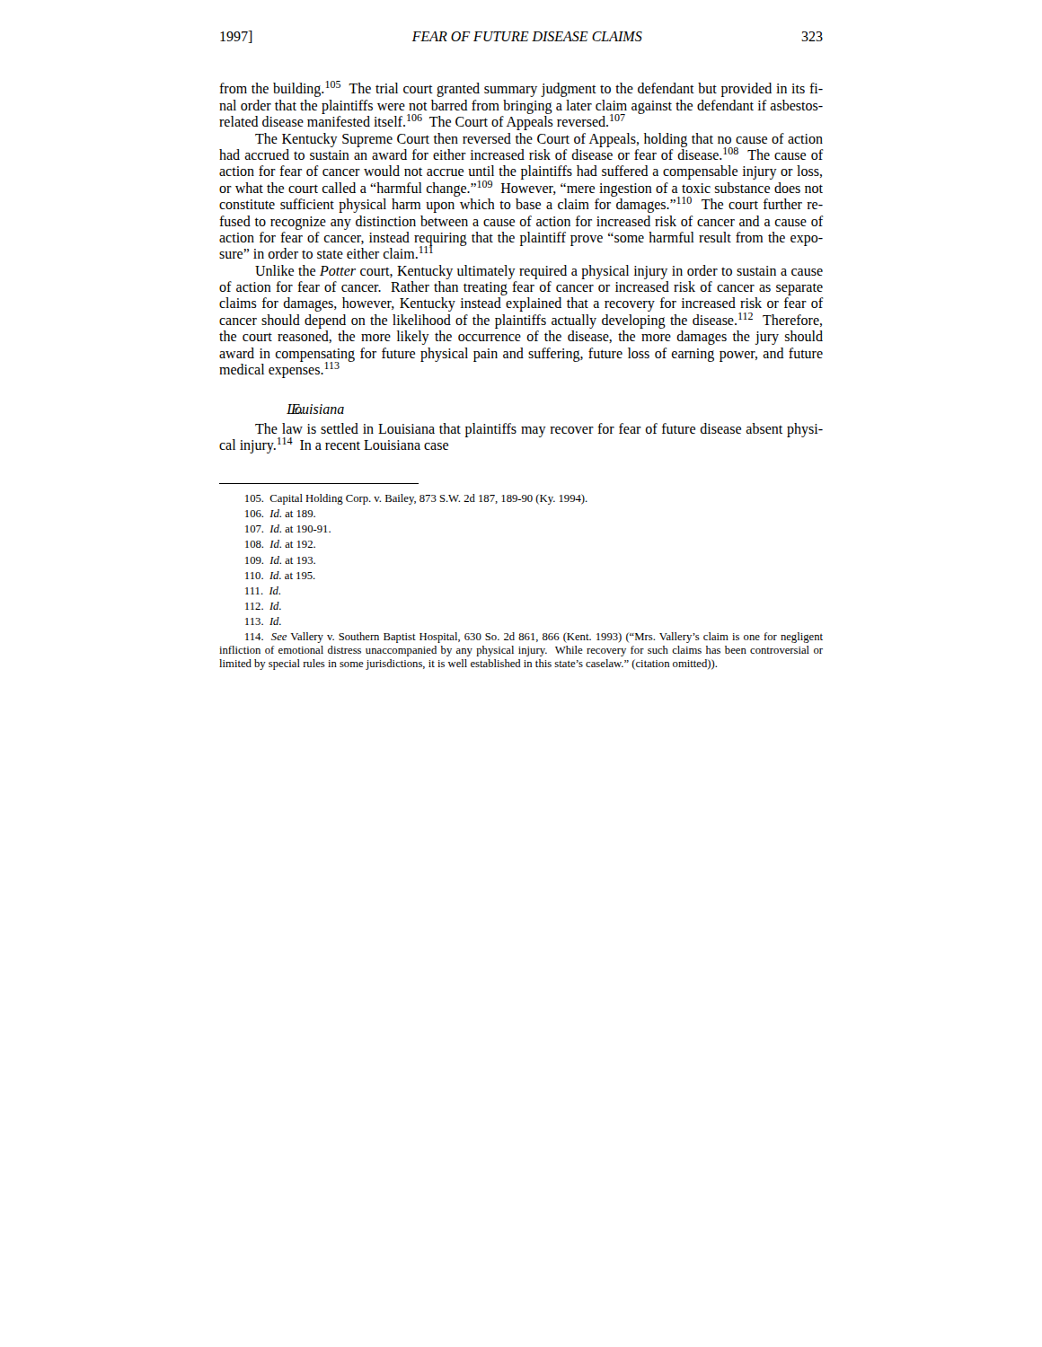1997] FEAR OF FUTURE DISEASE CLAIMS 323
from the building.105 The trial court granted summary judgment to the defendant but provided in its final order that the plaintiffs were not barred from bringing a later claim against the defendant if asbestos-related disease manifested itself.106 The Court of Appeals reversed.107
The Kentucky Supreme Court then reversed the Court of Appeals, holding that no cause of action had accrued to sustain an award for either increased risk of disease or fear of disease.108 The cause of action for fear of cancer would not accrue until the plaintiffs had suffered a compensable injury or loss, or what the court called a “harmful change.”109 However, “mere ingestion of a toxic substance does not constitute sufficient physical harm upon which to base a claim for damages.”110 The court further refused to recognize any distinction between a cause of action for increased risk of cancer and a cause of action for fear of cancer, instead requiring that the plaintiff prove “some harmful result from the exposure” in order to state either claim.111
Unlike the Potter court, Kentucky ultimately required a physical injury in order to sustain a cause of action for fear of cancer. Rather than treating fear of cancer or increased risk of cancer as separate claims for damages, however, Kentucky instead explained that a recovery for increased risk or fear of cancer should depend on the likelihood of the plaintiffs actually developing the disease.112 Therefore, the court reasoned, the more likely the occurrence of the disease, the more damages the jury should award in compensating for future physical pain and suffering, future loss of earning power, and future medical expenses.113
E. Louisiana
The law is settled in Louisiana that plaintiffs may recover for fear of future disease absent physical injury.114 In a recent Louisiana case
Capital Holding Corp. v. Bailey, 873 S.W. 2d 187, 189-90 (Ky. 1994).
Id. at 189.
Id. at 190-91.
Id. at 192.
Id. at 193.
Id. at 195.
Id.
Id.
Id.
See Vallery v. Southern Baptist Hospital, 630 So. 2d 861, 866 (Kent. 1993) (“Mrs. Vallery’s claim is one for negligent infliction of emotional distress unaccompanied by any physical injury. While recovery for such claims has been controversial or limited by special rules in some jurisdictions, it is well established in this state’s caselaw.” (citation omitted)).